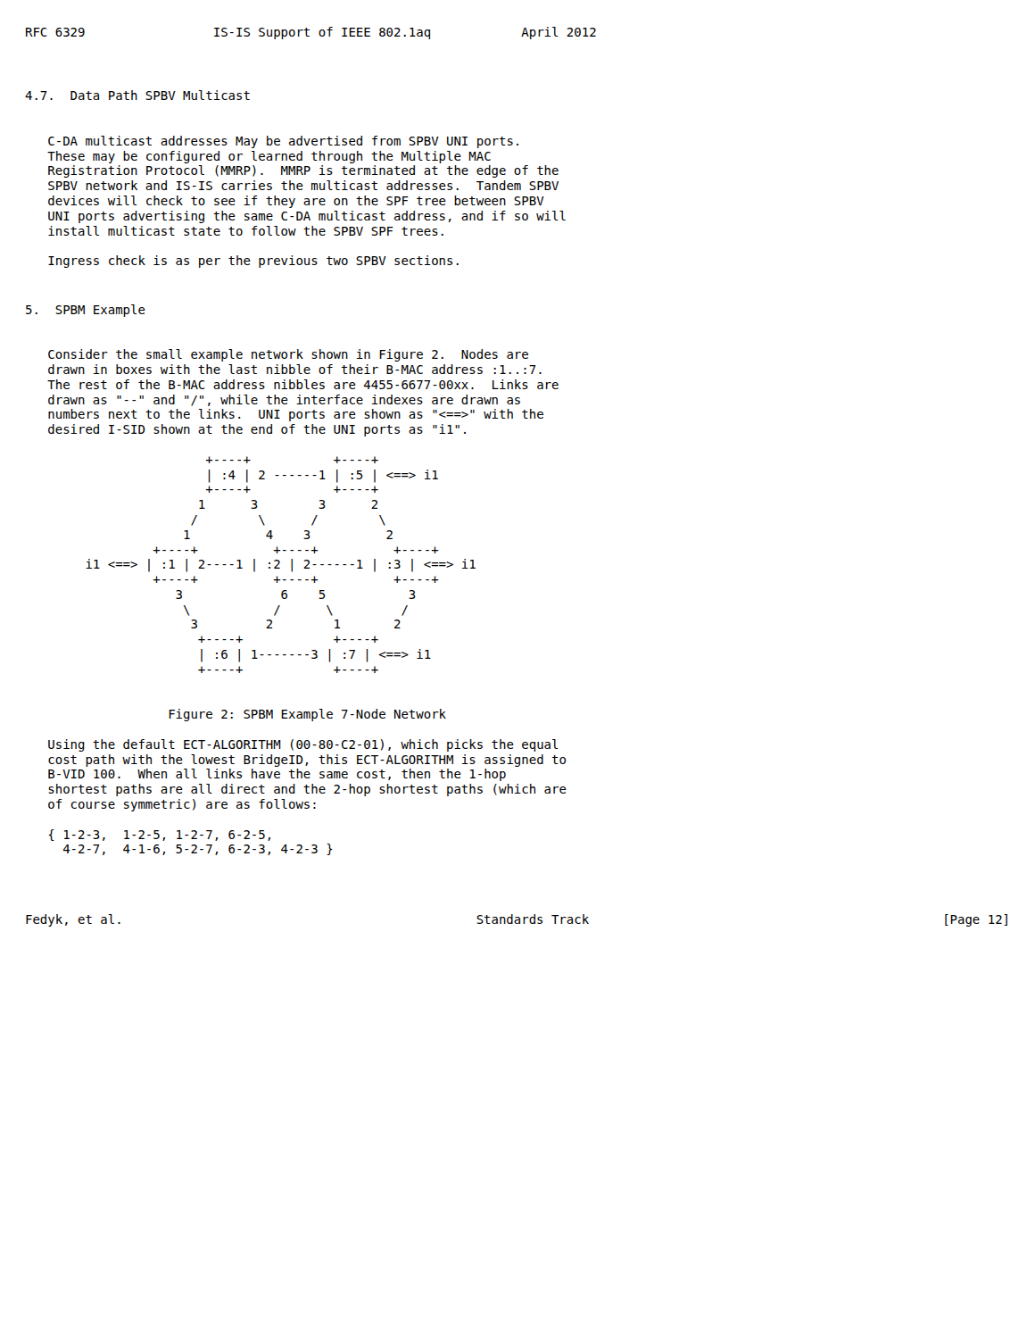RFC 6329 IS-IS Support of IEEE 802.1aq April 2012
4.7. Data Path SPBV Multicast
C-DA multicast addresses May be advertised from SPBV UNI ports. These may be configured or learned through the Multiple MAC Registration Protocol (MMRP). MMRP is terminated at the edge of the SPBV network and IS-IS carries the multicast addresses. Tandem SPBV devices will check to see if they are on the SPF tree between SPBV UNI ports advertising the same C-DA multicast address, and if so will install multicast state to follow the SPBV SPF trees. Ingress check is as per the previous two SPBV sections.
5. SPBM Example
Consider the small example network shown in Figure 2. Nodes are drawn in boxes with the last nibble of their B-MAC address :1..:7. The rest of the B-MAC address nibbles are 4455-6677-00xx. Links are drawn as "--" and "/", while the interface indexes are drawn as numbers next to the links. UNI ports are shown as "<==>" with the desired I-SID shown at the end of the UNI ports as "i1". +----+ +----+ | :4 | 2 ------1 | :5 | <==> i1 +----+ +----+ 1 3 3 2 / \ / \ 1 4 3 2 +----+ +----+ +----+ i1 <==> | :1 | 2----1 | :2 | 2------1 | :3 | <==> i1 +----+ +----+ +----+ 3 6 5 3 \ / \ / 3 2 1 2 +----+ +----+ | :6 | 1-------3 | :7 | <==> i1 +----+ +----+ Figure 2: SPBM Example 7-Node Network Using the default ECT-ALGORITHM (00-80-C2-01), which picks the equal cost path with the lowest BridgeID, this ECT-ALGORITHM is assigned to B-VID 100. When all links have the same cost, then the 1-hop shortest paths are all direct and the 2-hop shortest paths (which are of course symmetric) are as follows: { 1-2-3, 1-2-5, 1-2-7, 6-2-5, 4-2-7, 4-1-6, 5-2-7, 6-2-3, 4-2-3 }
Fedyk, et al. Standards Track[Page 12]